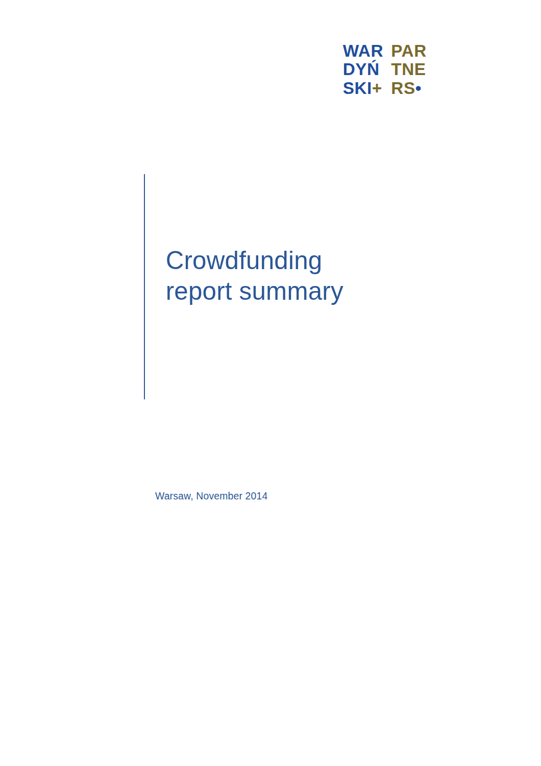WAR PAR DYŃ TNE SKI+RS•
Crowdfunding
report summary
Warsaw, November 2014